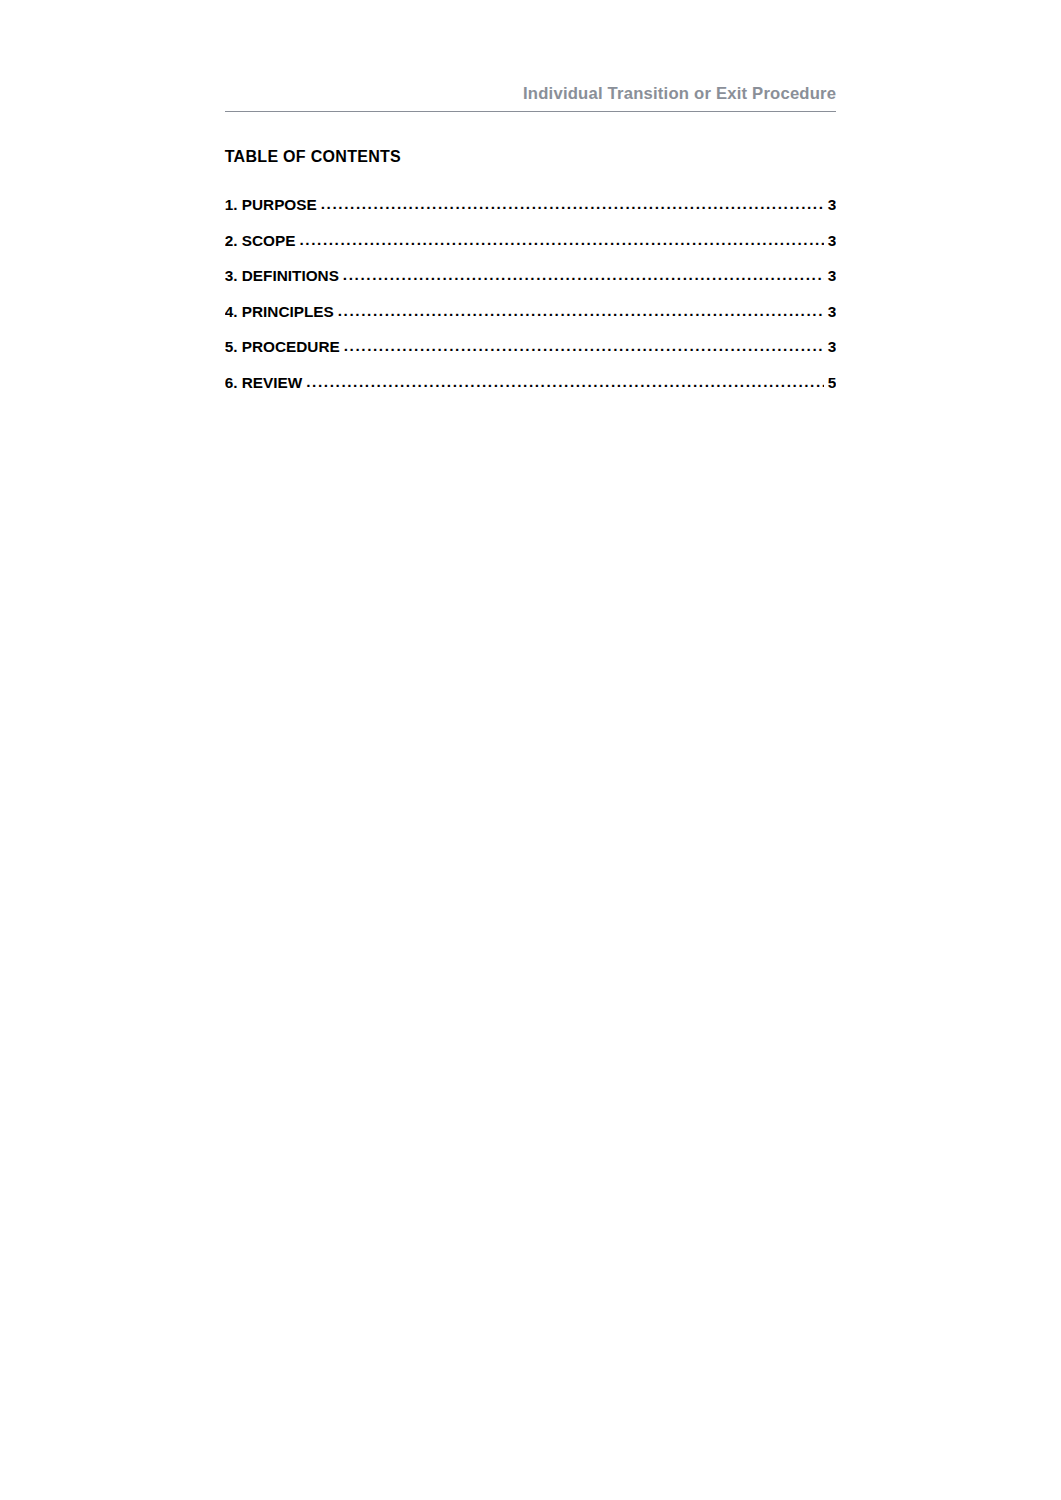Individual Transition or Exit Procedure
TABLE OF CONTENTS
1. PURPOSE .................................................................................................................. 3
2. SCOPE ..................................................................................................................... 3
3. DEFINITIONS ......................................................................................................... 3
4. PRINCIPLES ........................................................................................................... 3
5. PROCEDURE ......................................................................................................... 3
6. REVIEW .................................................................................................................. 5